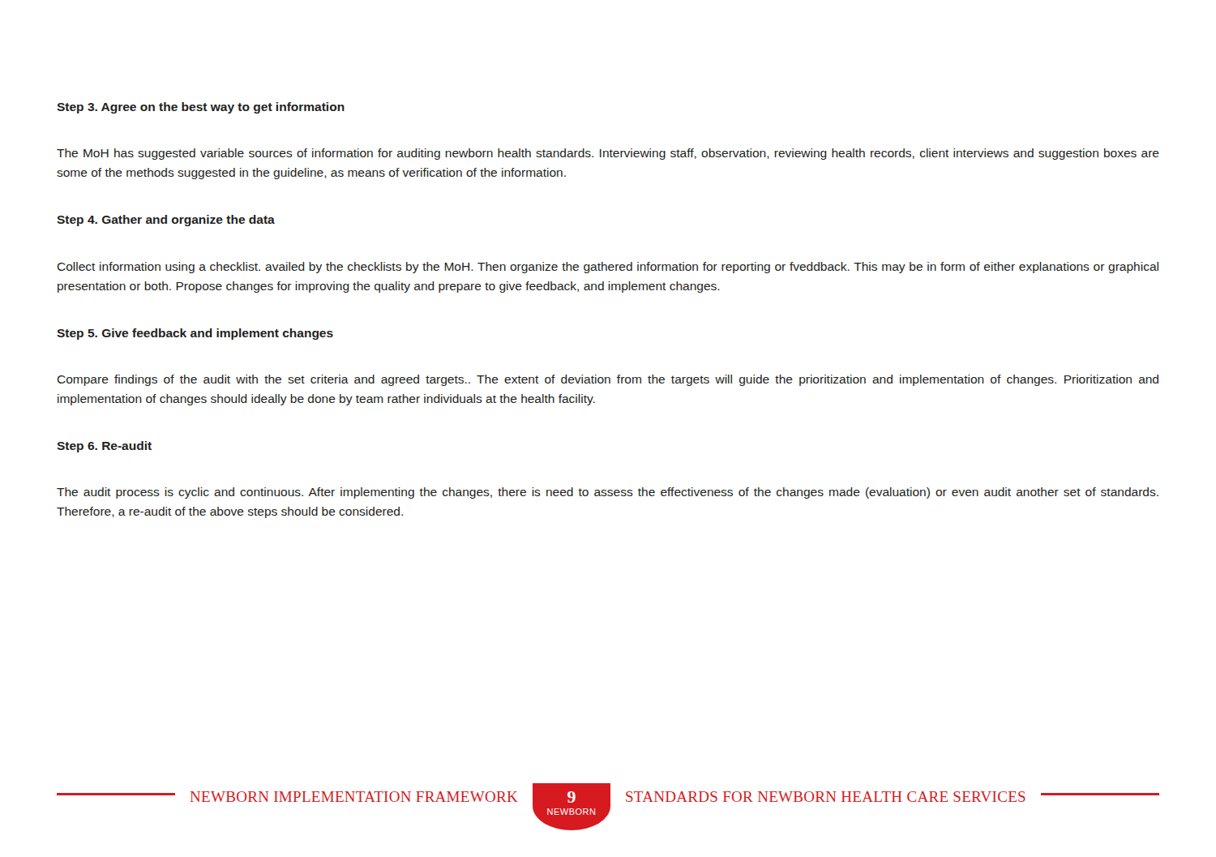Step 3. Agree on the best way to get information
The MoH has suggested variable sources of information for auditing newborn health standards. Interviewing staff, observation, reviewing health records, client interviews and suggestion boxes are some of the methods suggested in the guideline, as means of verification of the information.
Step 4. Gather and organize the data
Collect information using a checklist. availed by the checklists by the MoH. Then organize the gathered information for reporting or fveddback. This may be in form of either explanations or graphical presentation or both. Propose changes for improving the quality and prepare to give feedback, and implement changes.
Step 5. Give feedback and implement changes
Compare findings of the audit with the set criteria and agreed targets.. The extent of deviation from the targets will guide the prioritization and implementation of changes. Prioritization and implementation of changes should ideally be done by team rather individuals at the health facility.
Step 6. Re-audit
The audit process is cyclic and continuous. After implementing the changes, there is need to assess the effectiveness of the changes made (evaluation) or even audit another set of standards. Therefore, a re-audit of the above steps should be considered.
NEWBORN IMPLEMENTATION FRAMEWORK
9
NEWBORN
STANDARDS FOR NEWBORN HEALTH CARE SERVICES